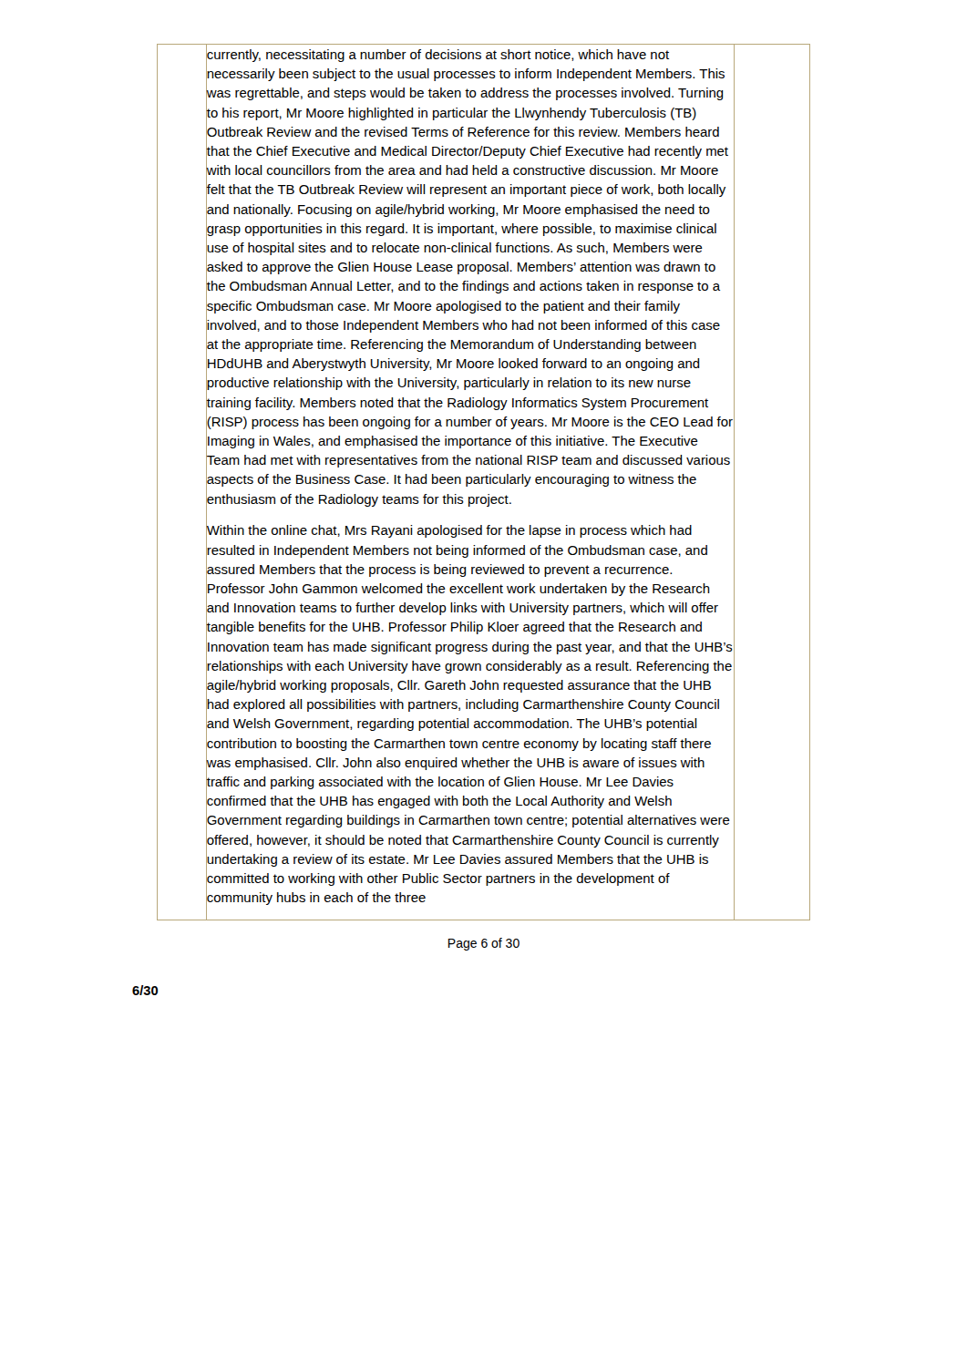6/30
| | currently, necessitating a number of decisions at short notice, which have not necessarily been subject to the usual processes to inform Independent Members. This was regrettable, and steps would be taken to address the processes involved. Turning to his report, Mr Moore highlighted in particular the Llwynhendy Tuberculosis (TB) Outbreak Review and the revised Terms of Reference for this review. Members heard that the Chief Executive and Medical Director/Deputy Chief Executive had recently met with local councillors from the area and had held a constructive discussion. Mr Moore felt that the TB Outbreak Review will represent an important piece of work, both locally and nationally. Focusing on agile/hybrid working, Mr Moore emphasised the need to grasp opportunities in this regard. It is important, where possible, to maximise clinical use of hospital sites and to relocate non-clinical functions. As such, Members were asked to approve the Glien House Lease proposal. Members’ attention was drawn to the Ombudsman Annual Letter, and to the findings and actions taken in response to a specific Ombudsman case. Mr Moore apologised to the patient and their family involved, and to those Independent Members who had not been informed of this case at the appropriate time. Referencing the Memorandum of Understanding between HDdUHB and Aberystwyth University, Mr Moore looked forward to an ongoing and productive relationship with the University, particularly in relation to its new nurse training facility. Members noted that the Radiology Informatics System Procurement (RISP) process has been ongoing for a number of years. Mr Moore is the CEO Lead for Imaging in Wales, and emphasised the importance of this initiative. The Executive Team had met with representatives from the national RISP team and discussed various aspects of the Business Case. It had been particularly encouraging to witness the enthusiasm of the Radiology teams for this project. Within the online chat, Mrs Rayani apologised for the lapse in process which had resulted in Independent Members not being informed of the Ombudsman case, and assured Members that the process is being reviewed to prevent a recurrence. Professor John Gammon welcomed the excellent work undertaken by the Research and Innovation teams to further develop links with University partners, which will offer tangible benefits for the UHB. Professor Philip Kloer agreed that the Research and Innovation team has made significant progress during the past year, and that the UHB’s relationships with each University have grown considerably as a result. Referencing the agile/hybrid working proposals, Cllr. Gareth John requested assurance that the UHB had explored all possibilities with partners, including Carmarthenshire County Council and Welsh Government, regarding potential accommodation. The UHB’s potential contribution to boosting the Carmarthen town centre economy by locating staff there was emphasised. Cllr. John also enquired whether the UHB is aware of issues with traffic and parking associated with the location of Glien House. Mr Lee Davies confirmed that the UHB has engaged with both the Local Authority and Welsh Government regarding buildings in Carmarthen town centre; potential alternatives were offered, however, it should be noted that Carmarthenshire County Council is currently undertaking a review of its estate. Mr Lee Davies assured Members that the UHB is committed to working with other Public Sector partners in the development of community hubs in each of the three | |
Page 6 of 30